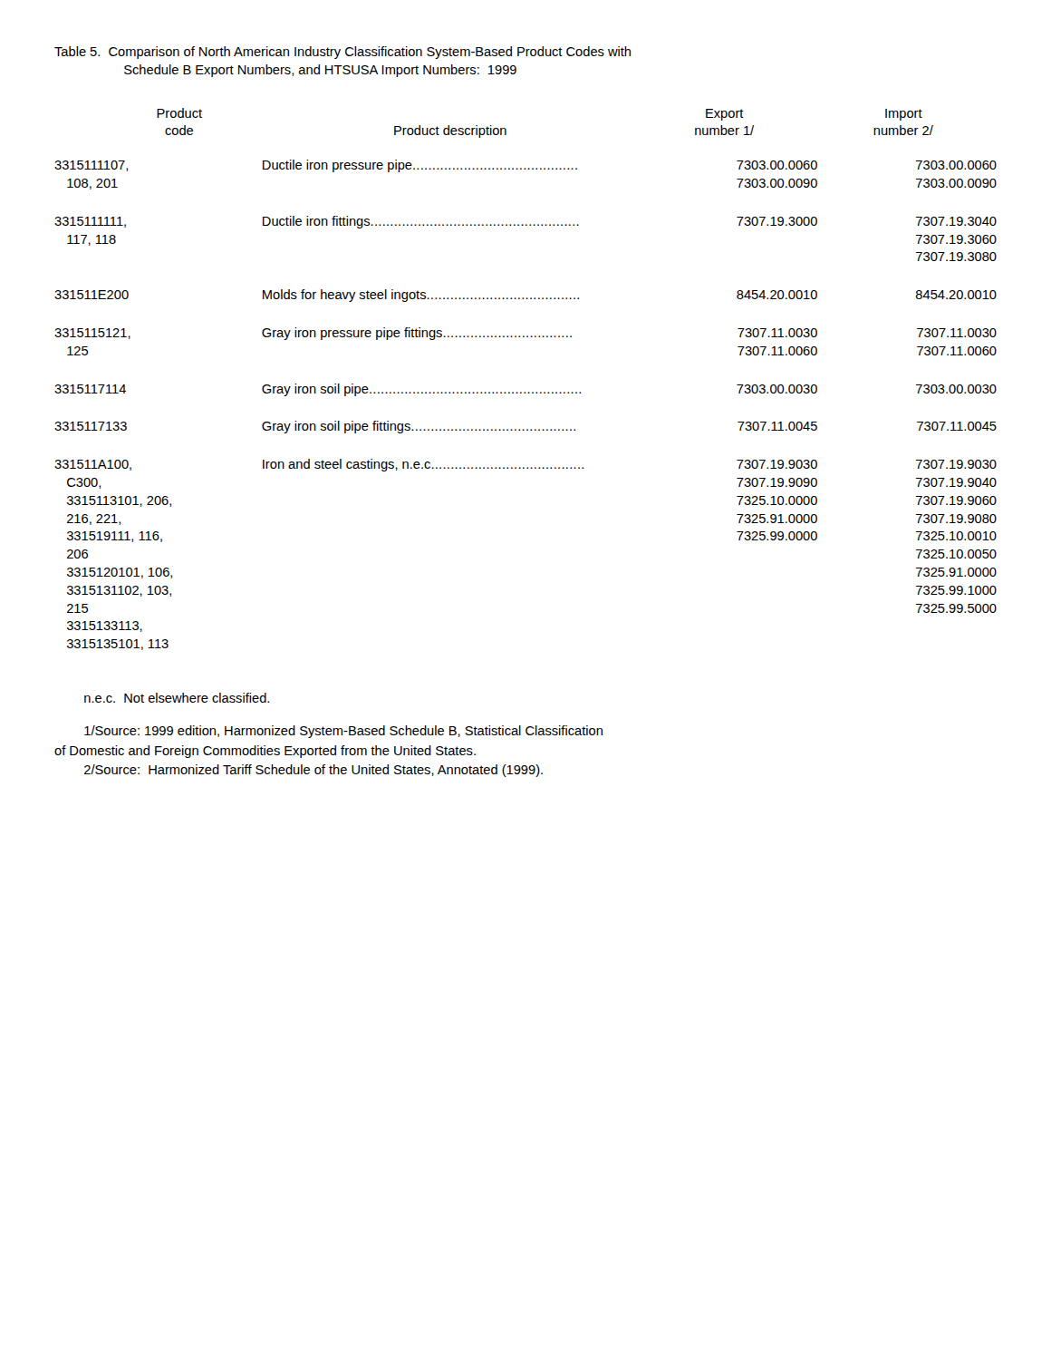Table 5. Comparison of North American Industry Classification System-Based Product Codes with Schedule B Export Numbers, and HTSUSA Import Numbers: 1999
| Product code | Product description | Export number 1/ | Import number 2/ |
| --- | --- | --- | --- |
| 3315111107, 108, 201 | Ductile iron pressure pipe .......................................... | 7303.00.0060 7303.00.0090 | 7303.00.0060 7303.00.0090 |
| 3315111111, 117, 118 | Ductile iron fittings ..................................................... | 7307.19.3000 | 7307.19.3040 7307.19.3060 7307.19.3080 |
| 331511E200 | Molds for heavy steel ingots ....................................... | 8454.20.0010 | 8454.20.0010 |
| 3315115121, 125 | Gray iron pressure pipe fittings ................................. | 7307.11.0030 7307.11.0060 | 7307.11.0030 7307.11.0060 |
| 3315117114 | Gray iron soil pipe ...................................................... | 7303.00.0030 | 7303.00.0030 |
| 3315117133 | Gray iron soil pipe fittings .......................................... | 7307.11.0045 | 7307.11.0045 |
| 331511A100, C300, 3315113101, 206, 216, 221, 331519111, 116, 206 3315120101, 106, 3315131102, 103, 215 3315133113, 3315135101, 113 | Iron and steel castings, n.e.c ....................................... | 7307.19.9030 7307.19.9090 7325.10.0000 7325.91.0000 7325.99.0000 | 7307.19.9030 7307.19.9040 7307.19.9060 7307.19.9080 7325.10.0010 7325.10.0050 7325.91.0000 7325.99.1000 7325.99.5000 |
n.e.c. Not elsewhere classified.
1/Source: 1999 edition, Harmonized System-Based Schedule B, Statistical Classification
of Domestic and Foreign Commodities Exported from the United States.
2/Source: Harmonized Tariff Schedule of the United States, Annotated (1999).